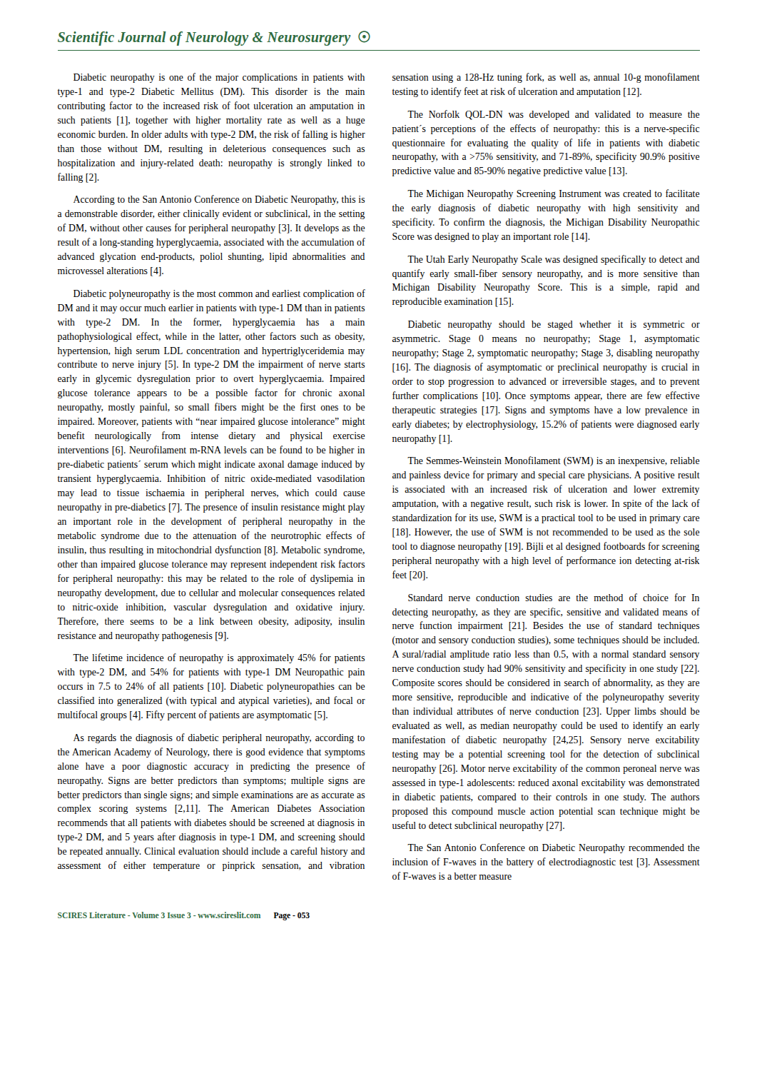Scientific Journal of Neurology & Neurosurgery ☉
Diabetic neuropathy is one of the major complications in patients with type-1 and type-2 Diabetic Mellitus (DM). This disorder is the main contributing factor to the increased risk of foot ulceration an amputation in such patients [1], together with higher mortality rate as well as a huge economic burden. In older adults with type-2 DM, the risk of falling is higher than those without DM, resulting in deleterious consequences such as hospitalization and injury-related death: neuropathy is strongly linked to falling [2].
According to the San Antonio Conference on Diabetic Neuropathy, this is a demonstrable disorder, either clinically evident or subclinical, in the setting of DM, without other causes for peripheral neuropathy [3]. It develops as the result of a long-standing hyperglycaemia, associated with the accumulation of advanced glycation end-products, poliol shunting, lipid abnormalities and microvessel alterations [4].
Diabetic polyneuropathy is the most common and earliest complication of DM and it may occur much earlier in patients with type-1 DM than in patients with type-2 DM. In the former, hyperglycaemia has a main pathophysiological effect, while in the latter, other factors such as obesity, hypertension, high serum LDL concentration and hypertriglyceridemia may contribute to nerve injury [5]. In type-2 DM the impairment of nerve starts early in glycemic dysregulation prior to overt hyperglycaemia. Impaired glucose tolerance appears to be a possible factor for chronic axonal neuropathy, mostly painful, so small fibers might be the first ones to be impaired. Moreover, patients with “near impaired glucose intolerance” might benefit neurologically from intense dietary and physical exercise interventions [6]. Neurofilament m-RNA levels can be found to be higher in pre-diabetic patients´ serum which might indicate axonal damage induced by transient hyperglycaemia. Inhibition of nitric oxide-mediated vasodilation may lead to tissue ischaemia in peripheral nerves, which could cause neuropathy in pre-diabetics [7]. The presence of insulin resistance might play an important role in the development of peripheral neuropathy in the metabolic syndrome due to the attenuation of the neurotrophic effects of insulin, thus resulting in mitochondrial dysfunction [8]. Metabolic syndrome, other than impaired glucose tolerance may represent independent risk factors for peripheral neuropathy: this may be related to the role of dyslipemia in neuropathy development, due to cellular and molecular consequences related to nitric-oxide inhibition, vascular dysregulation and oxidative injury. Therefore, there seems to be a link between obesity, adiposity, insulin resistance and neuropathy pathogenesis [9].
The lifetime incidence of neuropathy is approximately 45% for patients with type-2 DM, and 54% for patients with type-1 DM Neuropathic pain occurs in 7.5 to 24% of all patients [10]. Diabetic polyneuropathies can be classified into generalized (with typical and atypical varieties), and focal or multifocal groups [4]. Fifty percent of patients are asymptomatic [5].
As regards the diagnosis of diabetic peripheral neuropathy, according to the American Academy of Neurology, there is good evidence that symptoms alone have a poor diagnostic accuracy in predicting the presence of neuropathy. Signs are better predictors than symptoms; multiple signs are better predictors than single signs; and simple examinations are as accurate as complex scoring systems [2,11]. The American Diabetes Association recommends that all patients with diabetes should be screened at diagnosis in type-2 DM, and 5 years after diagnosis in type-1 DM, and screening should be repeated annually. Clinical evaluation should include a careful history and assessment of either temperature or pinprick sensation, and vibration sensation using a 128-Hz tuning fork, as well as, annual 10-g monofilament testing to identify feet at risk of ulceration and amputation [12].
The Norfolk QOL-DN was developed and validated to measure the patient´s perceptions of the effects of neuropathy: this is a nerve-specific questionnaire for evaluating the quality of life in patients with diabetic neuropathy, with a >75% sensitivity, and 71-89%, specificity 90.9% positive predictive value and 85-90% negative predictive value [13].
The Michigan Neuropathy Screening Instrument was created to facilitate the early diagnosis of diabetic neuropathy with high sensitivity and specificity. To confirm the diagnosis, the Michigan Disability Neuropathic Score was designed to play an important role [14].
The Utah Early Neuropathy Scale was designed specifically to detect and quantify early small-fiber sensory neuropathy, and is more sensitive than Michigan Disability Neuropathy Score. This is a simple, rapid and reproducible examination [15].
Diabetic neuropathy should be staged whether it is symmetric or asymmetric. Stage 0 means no neuropathy; Stage 1, asymptomatic neuropathy; Stage 2, symptomatic neuropathy; Stage 3, disabling neuropathy [16]. The diagnosis of asymptomatic or preclinical neuropathy is crucial in order to stop progression to advanced or irreversible stages, and to prevent further complications [10]. Once symptoms appear, there are few effective therapeutic strategies [17]. Signs and symptoms have a low prevalence in early diabetes; by electrophysiology, 15.2% of patients were diagnosed early neuropathy [1].
The Semmes-Weinstein Monofilament (SWM) is an inexpensive, reliable and painless device for primary and special care physicians. A positive result is associated with an increased risk of ulceration and lower extremity amputation, with a negative result, such risk is lower. In spite of the lack of standardization for its use, SWM is a practical tool to be used in primary care [18]. However, the use of SWM is not recommended to be used as the sole tool to diagnose neuropathy [19]. Bijli et al designed footboards for screening peripheral neuropathy with a high level of performance ion detecting at-risk feet [20].
Standard nerve conduction studies are the method of choice for In detecting neuropathy, as they are specific, sensitive and validated means of nerve function impairment [21]. Besides the use of standard techniques (motor and sensory conduction studies), some techniques should be included. A sural/radial amplitude ratio less than 0.5, with a normal standard sensory nerve conduction study had 90% sensitivity and specificity in one study [22]. Composite scores should be considered in search of abnormality, as they are more sensitive, reproducible and indicative of the polyneuropathy severity than individual attributes of nerve conduction [23]. Upper limbs should be evaluated as well, as median neuropathy could be used to identify an early manifestation of diabetic neuropathy [24,25]. Sensory nerve excitability testing may be a potential screening tool for the detection of subclinical neuropathy [26]. Motor nerve excitability of the common peroneal nerve was assessed in type-1 adolescents: reduced axonal excitability was demonstrated in diabetic patients, compared to their controls in one study. The authors proposed this compound muscle action potential scan technique might be useful to detect subclinical neuropathy [27].
The San Antonio Conference on Diabetic Neuropathy recommended the inclusion of F-waves in the battery of electrodiagnostic test [3]. Assessment of F-waves is a better measure
SCIRES Literature - Volume 3 Issue 3 - www.scireslit.com Page - 053